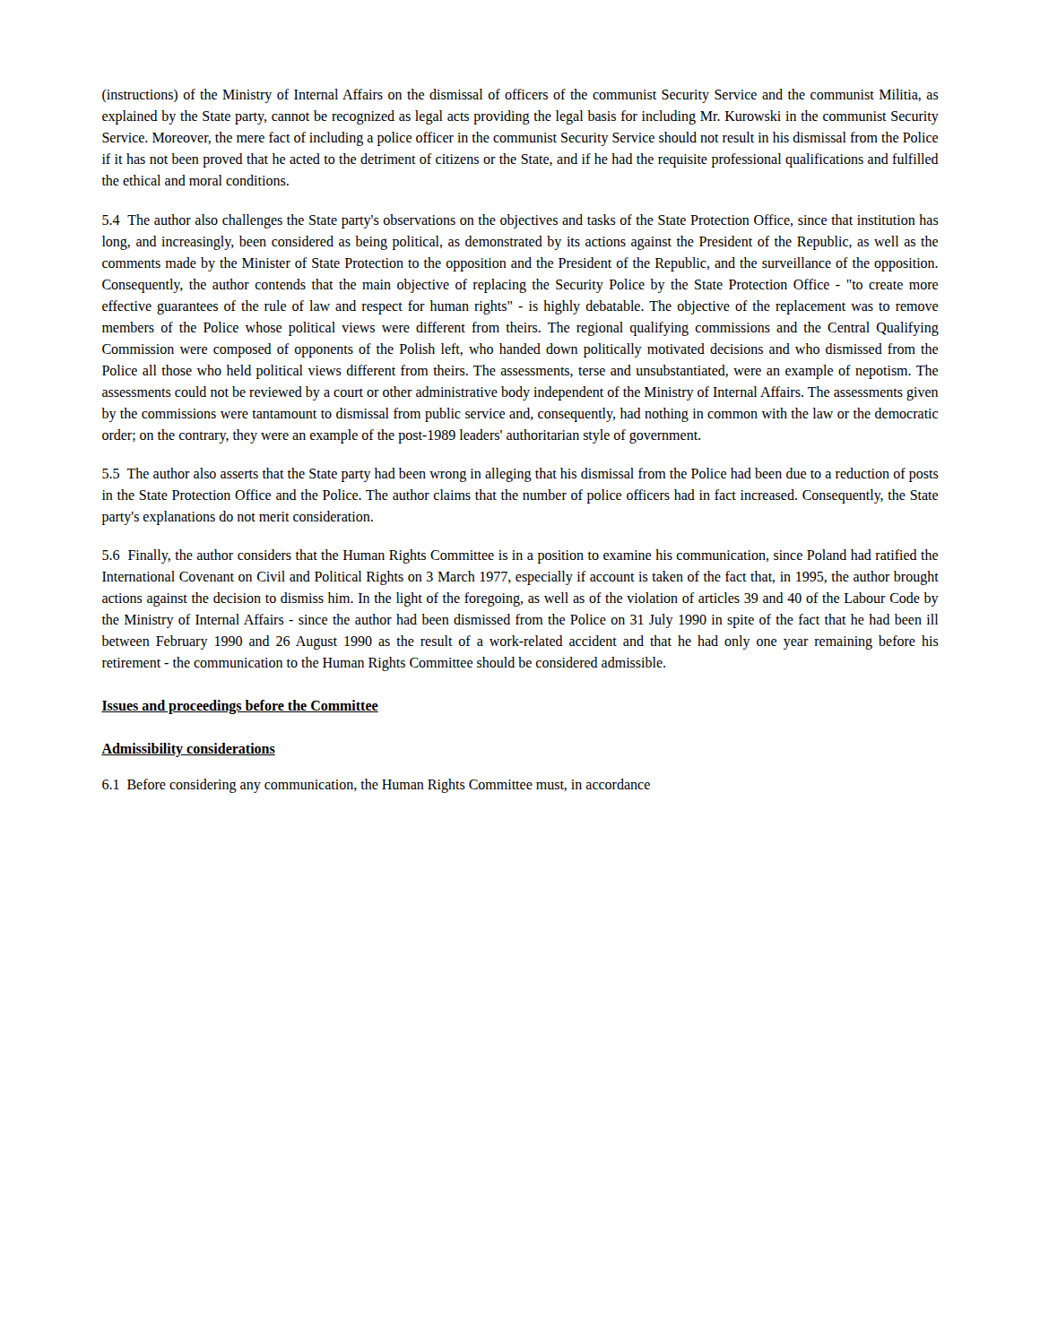(instructions) of the Ministry of Internal Affairs on the dismissal of officers of the communist Security Service and the communist Militia, as explained by the State party, cannot be recognized as legal acts providing the legal basis for including Mr. Kurowski in the communist Security Service. Moreover, the mere fact of including a police officer in the communist Security Service should not result in his dismissal from the Police if it has not been proved that he acted to the detriment of citizens or the State, and if he had the requisite professional qualifications and fulfilled the ethical and moral conditions.
5.4 The author also challenges the State party's observations on the objectives and tasks of the State Protection Office, since that institution has long, and increasingly, been considered as being political, as demonstrated by its actions against the President of the Republic, as well as the comments made by the Minister of State Protection to the opposition and the President of the Republic, and the surveillance of the opposition. Consequently, the author contends that the main objective of replacing the Security Police by the State Protection Office - "to create more effective guarantees of the rule of law and respect for human rights" - is highly debatable. The objective of the replacement was to remove members of the Police whose political views were different from theirs. The regional qualifying commissions and the Central Qualifying Commission were composed of opponents of the Polish left, who handed down politically motivated decisions and who dismissed from the Police all those who held political views different from theirs. The assessments, terse and unsubstantiated, were an example of nepotism. The assessments could not be reviewed by a court or other administrative body independent of the Ministry of Internal Affairs. The assessments given by the commissions were tantamount to dismissal from public service and, consequently, had nothing in common with the law or the democratic order; on the contrary, they were an example of the post-1989 leaders' authoritarian style of government.
5.5 The author also asserts that the State party had been wrong in alleging that his dismissal from the Police had been due to a reduction of posts in the State Protection Office and the Police. The author claims that the number of police officers had in fact increased. Consequently, the State party's explanations do not merit consideration.
5.6 Finally, the author considers that the Human Rights Committee is in a position to examine his communication, since Poland had ratified the International Covenant on Civil and Political Rights on 3 March 1977, especially if account is taken of the fact that, in 1995, the author brought actions against the decision to dismiss him. In the light of the foregoing, as well as of the violation of articles 39 and 40 of the Labour Code by the Ministry of Internal Affairs - since the author had been dismissed from the Police on 31 July 1990 in spite of the fact that he had been ill between February 1990 and 26 August 1990 as the result of a work-related accident and that he had only one year remaining before his retirement - the communication to the Human Rights Committee should be considered admissible.
Issues and proceedings before the Committee
Admissibility considerations
6.1 Before considering any communication, the Human Rights Committee must, in accordance